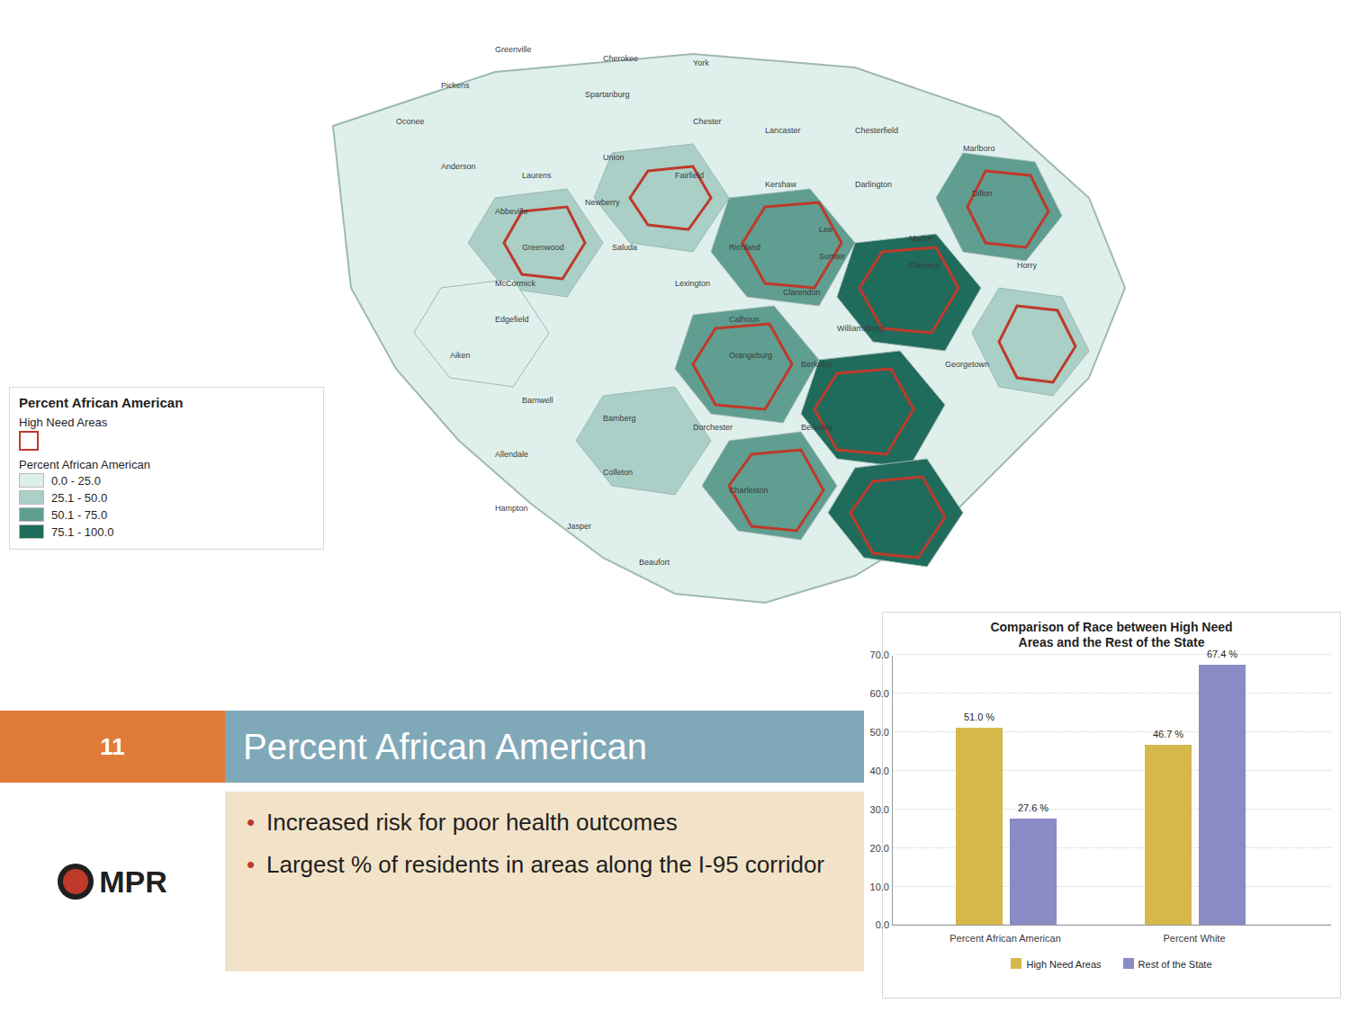Greenville Pickens Oconee Cherokee York Spartanburg Chester Lancaster Chesterfield Marlboro Anderson Laurens Union Fairfield Kershaw Darlington Dillon Abbeville Newberry Lee Marion Greenwood Saluda Richland Sumter Florence Horry McCormick Lexington Clarendon Edgefield Calhoun Williamsburg Aiken Orangeburg Berkeley Georgetown Barnwell Bamberg Dorchester Berkeley Allendale Colleton Charleston Hampton Jasper Beaufort
Percent African American
High Need Areas
Percent African American
0.0 - 25.0
25.1 - 50.0
50.1 - 75.0
75.1 - 100.0
11
Percent African American
Increased risk for poor health outcomes
Largest % of residents in areas along the I-95 corridor
MPR
Comparison of Race between High Need
Areas and the Rest of the State
0.0
10.0
20.0
30.0
40.0
50.0
60.0
70.0
51.0 %
27.6 %
46.7 %
67.4 %
Percent African American Percent White
High Need Areas Rest of the State